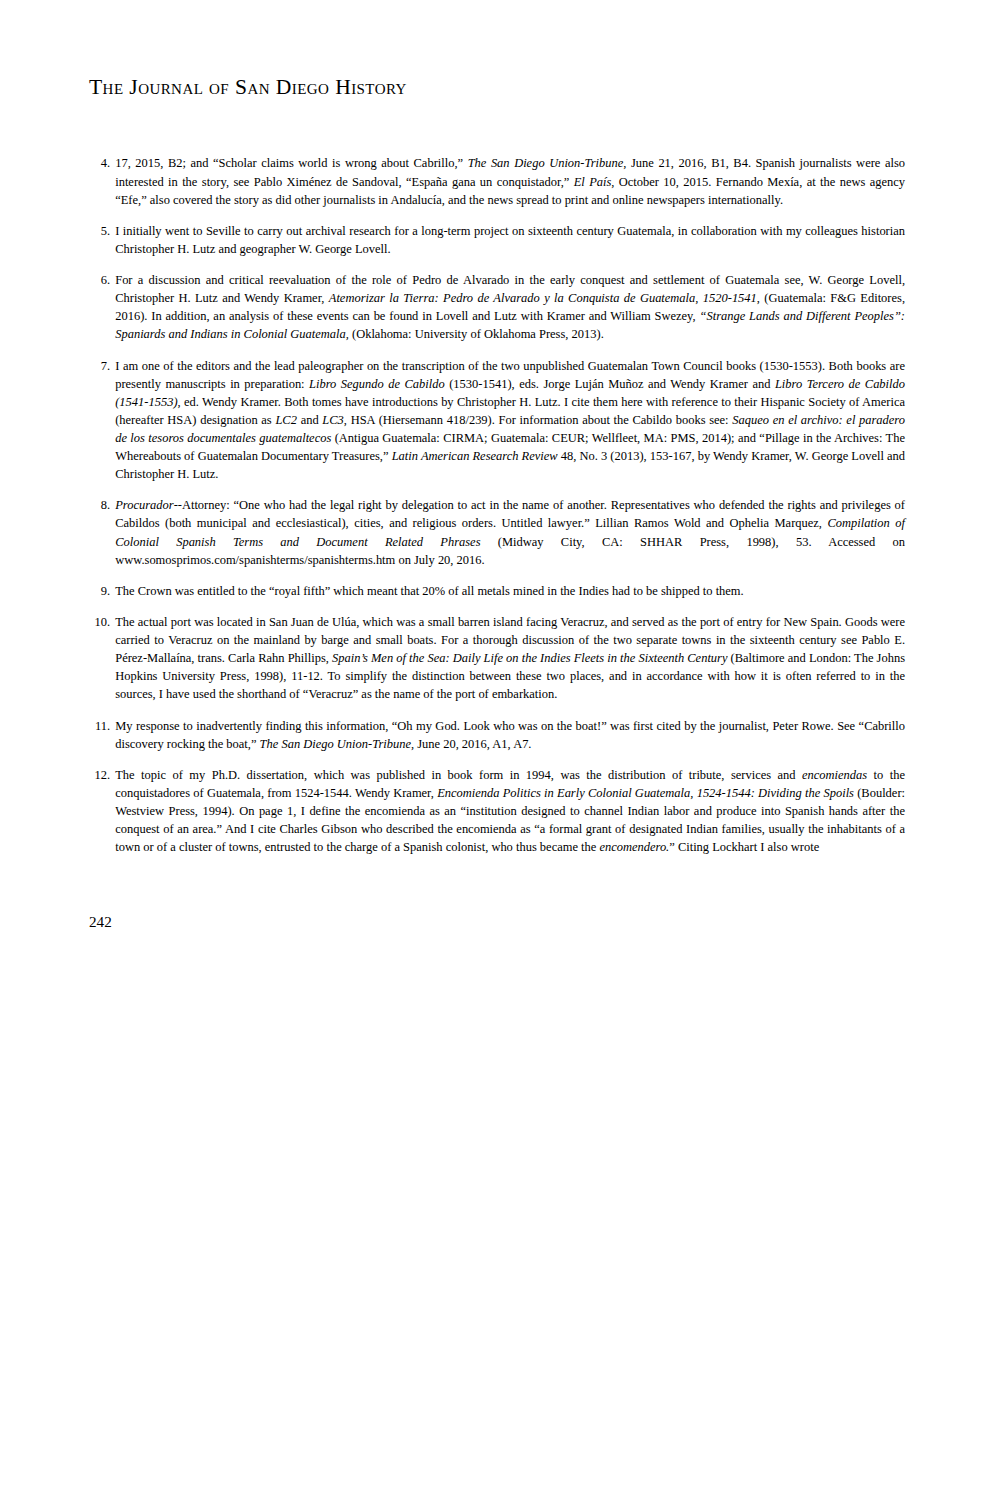The Journal of San Diego History
17, 2015, B2; and “Scholar claims world is wrong about Cabrillo,” The San Diego Union-Tribune, June 21, 2016, B1, B4. Spanish journalists were also interested in the story, see Pablo Ximénez de Sandoval, “España gana un conquistador,” El País, October 10, 2015. Fernando Mexía, at the news agency “Efe,” also covered the story as did other journalists in Andalucía, and the news spread to print and online newspapers internationally.
I initially went to Seville to carry out archival research for a long-term project on sixteenth century Guatemala, in collaboration with my colleagues historian Christopher H. Lutz and geographer W. George Lovell.
For a discussion and critical reevaluation of the role of Pedro de Alvarado in the early conquest and settlement of Guatemala see, W. George Lovell, Christopher H. Lutz and Wendy Kramer, Atemorizar la Tierra: Pedro de Alvarado y la Conquista de Guatemala, 1520-1541, (Guatemala: F&G Editores, 2016). In addition, an analysis of these events can be found in Lovell and Lutz with Kramer and William Swezey, “Strange Lands and Different Peoples”: Spaniards and Indians in Colonial Guatemala, (Oklahoma: University of Oklahoma Press, 2013).
I am one of the editors and the lead paleographer on the transcription of the two unpublished Guatemalan Town Council books (1530-1553). Both books are presently manuscripts in preparation: Libro Segundo de Cabildo (1530-1541), eds. Jorge Luján Muñoz and Wendy Kramer and Libro Tercero de Cabildo (1541-1553), ed. Wendy Kramer. Both tomes have introductions by Christopher H. Lutz. I cite them here with reference to their Hispanic Society of America (hereafter HSA) designation as LC2 and LC3, HSA (Hiersemann 418/239). For information about the Cabildo books see: Saqueo en el archivo: el paradero de los tesoros documentales guatemaltecos (Antigua Guatemala: CIRMA; Guatemala: CEUR; Wellfleet, MA: PMS, 2014); and “Pillage in the Archives: The Whereabouts of Guatemalan Documentary Treasures,” Latin American Research Review 48, No. 3 (2013), 153-167, by Wendy Kramer, W. George Lovell and Christopher H. Lutz.
Procurador--Attorney: “One who had the legal right by delegation to act in the name of another. Representatives who defended the rights and privileges of Cabildos (both municipal and ecclesiastical), cities, and religious orders. Untitled lawyer.” Lillian Ramos Wold and Ophelia Marquez, Compilation of Colonial Spanish Terms and Document Related Phrases (Midway City, CA: SHHAR Press, 1998), 53. Accessed on www.somosprimos.com/spanishterms/spanishterms.htm on July 20, 2016.
The Crown was entitled to the “royal fifth” which meant that 20% of all metals mined in the Indies had to be shipped to them.
The actual port was located in San Juan de Ulúa, which was a small barren island facing Veracruz, and served as the port of entry for New Spain. Goods were carried to Veracruz on the mainland by barge and small boats. For a thorough discussion of the two separate towns in the sixteenth century see Pablo E. Pérez-Mallaína, trans. Carla Rahn Phillips, Spain’s Men of the Sea: Daily Life on the Indies Fleets in the Sixteenth Century (Baltimore and London: The Johns Hopkins University Press, 1998), 11-12. To simplify the distinction between these two places, and in accordance with how it is often referred to in the sources, I have used the shorthand of “Veracruz” as the name of the port of embarkation.
My response to inadvertently finding this information, “Oh my God. Look who was on the boat!” was first cited by the journalist, Peter Rowe. See “Cabrillo discovery rocking the boat,” The San Diego Union-Tribune, June 20, 2016, A1, A7.
The topic of my Ph.D. dissertation, which was published in book form in 1994, was the distribution of tribute, services and encomiendas to the conquistadores of Guatemala, from 1524-1544. Wendy Kramer, Encomienda Politics in Early Colonial Guatemala, 1524-1544: Dividing the Spoils (Boulder: Westview Press, 1994). On page 1, I define the encomienda as an “institution designed to channel Indian labor and produce into Spanish hands after the conquest of an area.” And I cite Charles Gibson who described the encomienda as “a formal grant of designated Indian families, usually the inhabitants of a town or of a cluster of towns, entrusted to the charge of a Spanish colonist, who thus became the encomendero.” Citing Lockhart I also wrote
242